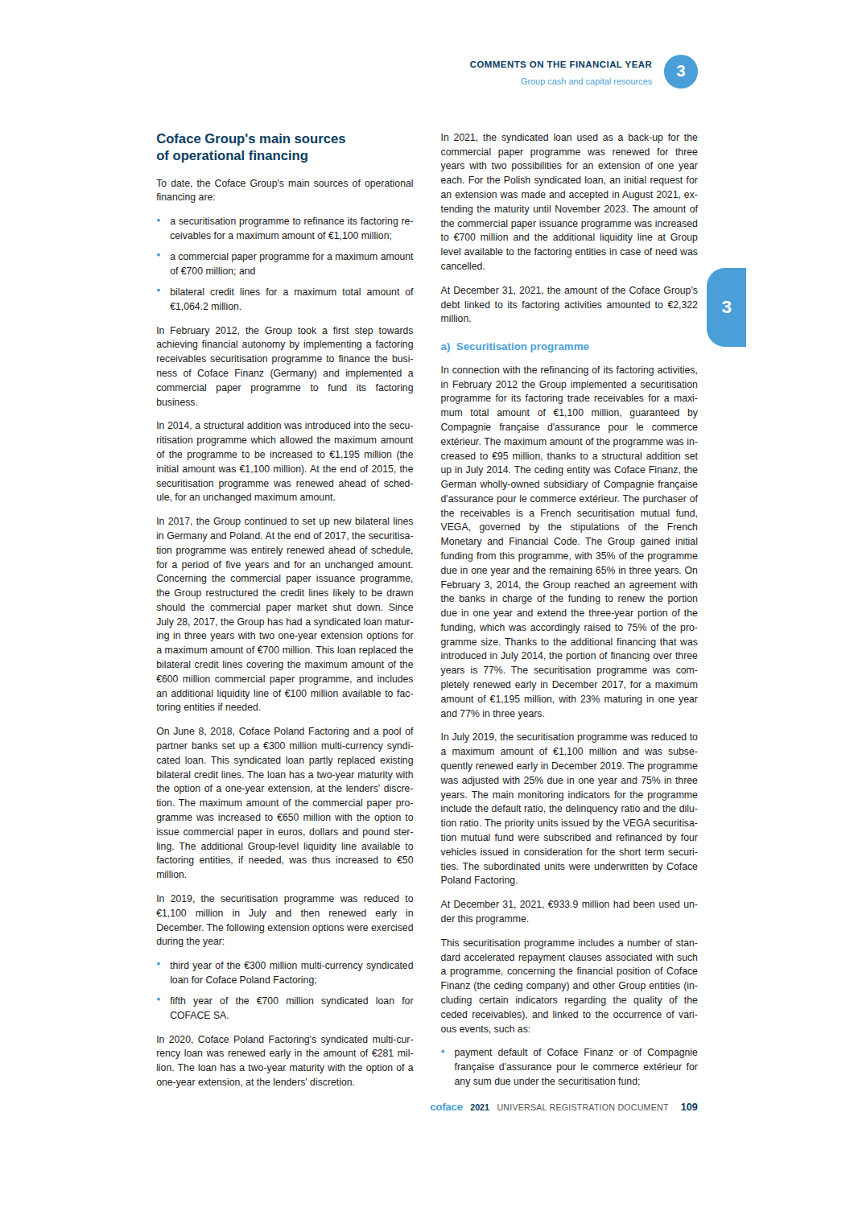Comments on the financial year
Group cash and capital resources
3
3
Coface Group's main sources
of operational financing
To date, the Coface Group's main sources of operational financing are:
a securitisation programme to refinance its factoring receivables for a maximum amount of €1,100 million;
a commercial paper programme for a maximum amount of €700 million; and
bilateral credit lines for a maximum total amount of €1,064.2 million.
In February 2012, the Group took a first step towards achieving financial autonomy by implementing a factoring receivables securitisation programme to finance the business of Coface Finanz (Germany) and implemented a commercial paper programme to fund its factoring business.
In 2014, a structural addition was introduced into the securitisation programme which allowed the maximum amount of the programme to be increased to €1,195 million (the initial amount was €1,100 million). At the end of 2015, the securitisation programme was renewed ahead of schedule, for an unchanged maximum amount.
In 2017, the Group continued to set up new bilateral lines in Germany and Poland. At the end of 2017, the securitisation programme was entirely renewed ahead of schedule, for a period of five years and for an unchanged amount. Concerning the commercial paper issuance programme, the Group restructured the credit lines likely to be drawn should the commercial paper market shut down. Since July 28, 2017, the Group has had a syndicated loan maturing in three years with two one-year extension options for a maximum amount of €700 million. This loan replaced the bilateral credit lines covering the maximum amount of the €600 million commercial paper programme, and includes an additional liquidity line of €100 million available to factoring entities if needed.
On June 8, 2018, Coface Poland Factoring and a pool of partner banks set up a €300 million multi-currency syndicated loan. This syndicated loan partly replaced existing bilateral credit lines. The loan has a two-year maturity with the option of a one-year extension, at the lenders' discretion. The maximum amount of the commercial paper programme was increased to €650 million with the option to issue commercial paper in euros, dollars and pound sterling. The additional Group-level liquidity line available to factoring entities, if needed, was thus increased to €50 million.
In 2019, the securitisation programme was reduced to €1,100 million in July and then renewed early in December. The following extension options were exercised during the year:
third year of the €300 million multi-currency syndicated loan for Coface Poland Factoring;
fifth year of the €700 million syndicated loan for COFACE SA.
In 2020, Coface Poland Factoring's syndicated multi-currency loan was renewed early in the amount of €281 million. The loan has a two-year maturity with the option of a one-year extension, at the lenders' discretion.
In 2021, the syndicated loan used as a back-up for the commercial paper programme was renewed for three years with two possibilities for an extension of one year each. For the Polish syndicated loan, an initial request for an extension was made and accepted in August 2021, extending the maturity until November 2023. The amount of the commercial paper issuance programme was increased to €700 million and the additional liquidity line at Group level available to the factoring entities in case of need was cancelled.
At December 31, 2021, the amount of the Coface Group's debt linked to its factoring activities amounted to €2,322 million.
a) Securitisation programme
In connection with the refinancing of its factoring activities, in February 2012 the Group implemented a securitisation programme for its factoring trade receivables for a maximum total amount of €1,100 million, guaranteed by Compagnie française d'assurance pour le commerce extérieur. The maximum amount of the programme was increased to €95 million, thanks to a structural addition set up in July 2014. The ceding entity was Coface Finanz, the German wholly-owned subsidiary of Compagnie française d'assurance pour le commerce extérieur. The purchaser of the receivables is a French securitisation mutual fund, VEGA, governed by the stipulations of the French Monetary and Financial Code. The Group gained initial funding from this programme, with 35% of the programme due in one year and the remaining 65% in three years. On February 3, 2014, the Group reached an agreement with the banks in charge of the funding to renew the portion due in one year and extend the three-year portion of the funding, which was accordingly raised to 75% of the programme size. Thanks to the additional financing that was introduced in July 2014, the portion of financing over three years is 77%. The securitisation programme was completely renewed early in December 2017, for a maximum amount of €1,195 million, with 23% maturing in one year and 77% in three years.
In July 2019, the securitisation programme was reduced to a maximum amount of €1,100 million and was subsequently renewed early in December 2019. The programme was adjusted with 25% due in one year and 75% in three years. The main monitoring indicators for the programme include the default ratio, the delinquency ratio and the dilution ratio. The priority units issued by the VEGA securitisation mutual fund were subscribed and refinanced by four vehicles issued in consideration for the short term securities. The subordinated units were underwritten by Coface Poland Factoring.
At December 31, 2021, €933.9 million had been used under this programme.
This securitisation programme includes a number of standard accelerated repayment clauses associated with such a programme, concerning the financial position of Coface Finanz (the ceding company) and other Group entities (including certain indicators regarding the quality of the ceded receivables), and linked to the occurrence of various events, such as:
payment default of Coface Finanz or of Compagnie française d'assurance pour le commerce extérieur for any sum due under the securitisation fund;
coface 2021 UNIVERSAL REGISTRATION DOCUMENT 109